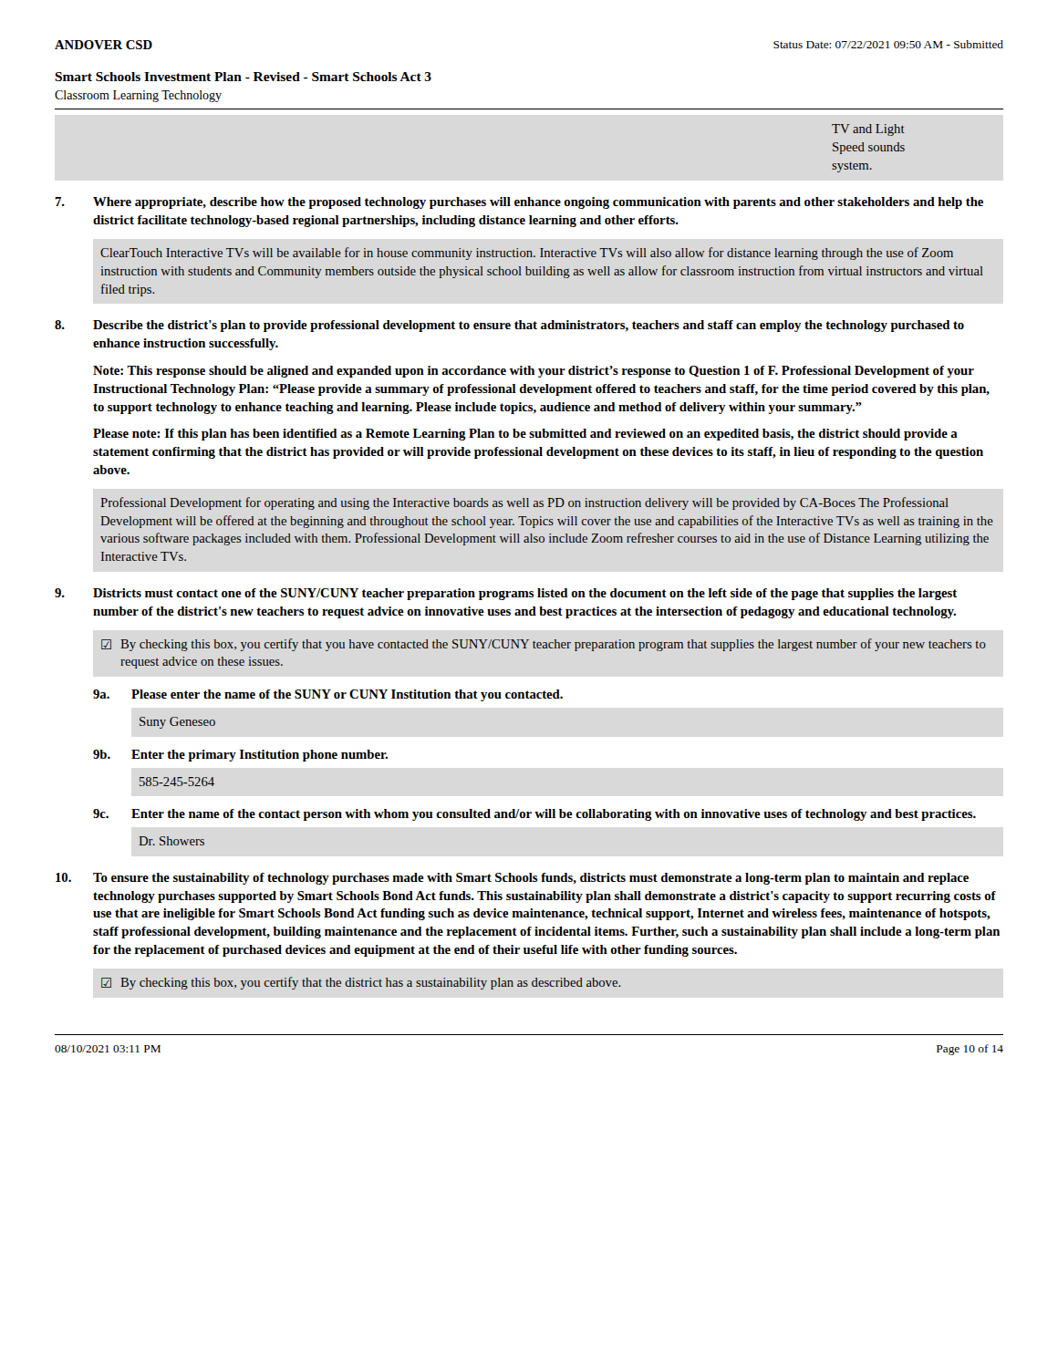ANDOVER CSD
Status Date: 07/22/2021 09:50 AM - Submitted
Smart Schools Investment Plan - Revised - Smart Schools Act 3
Classroom Learning Technology
TV and Light
Speed sounds
system.
7.
Where appropriate, describe how the proposed technology purchases will enhance ongoing communication with parents and other stakeholders and help the district facilitate technology-based regional partnerships, including distance learning and other efforts.
ClearTouch Interactive TVs will be available for in house community instruction. Interactive TVs will also allow for distance learning through the use of Zoom instruction with students and Community members outside the physical school building as well as allow for classroom instruction from virtual instructors and virtual filed trips.
8.
Describe the district's plan to provide professional development to ensure that administrators, teachers and staff can employ the technology purchased to enhance instruction successfully.
Note: This response should be aligned and expanded upon in accordance with your district’s response to Question 1 of F. Professional Development of your Instructional Technology Plan: “Please provide a summary of professional development offered to teachers and staff, for the time period covered by this plan, to support technology to enhance teaching and learning. Please include topics, audience and method of delivery within your summary.”
Please note: If this plan has been identified as a Remote Learning Plan to be submitted and reviewed on an expedited basis, the district should provide a statement confirming that the district has provided or will provide professional development on these devices to its staff, in lieu of responding to the question above.
Professional Development for operating and using the Interactive boards as well as PD on instruction delivery will be provided by CA-Boces The Professional Development will be offered at the beginning and throughout the school year. Topics will cover the use and capabilities of the Interactive TVs as well as training in the various software packages included with them. Professional Development will also include Zoom refresher courses to aid in the use of Distance Learning utilizing the Interactive TVs.
9.
Districts must contact one of the SUNY/CUNY teacher preparation programs listed on the document on the left side of the page that supplies the largest number of the district's new teachers to request advice on innovative uses and best practices at the intersection of pedagogy and educational technology.
☑
By checking this box, you certify that you have contacted the SUNY/CUNY teacher preparation program that supplies the largest number of your new teachers to request advice on these issues.
9a.
Please enter the name of the SUNY or CUNY Institution that you contacted.
Suny Geneseo
9b.
Enter the primary Institution phone number.
585-245-5264
9c.
Enter the name of the contact person with whom you consulted and/or will be collaborating with on innovative uses of technology and best practices.
Dr. Showers
10.
To ensure the sustainability of technology purchases made with Smart Schools funds, districts must demonstrate a long-term plan to maintain and replace technology purchases supported by Smart Schools Bond Act funds. This sustainability plan shall demonstrate a district's capacity to support recurring costs of use that are ineligible for Smart Schools Bond Act funding such as device maintenance, technical support, Internet and wireless fees, maintenance of hotspots, staff professional development, building maintenance and the replacement of incidental items. Further, such a sustainability plan shall include a long-term plan for the replacement of purchased devices and equipment at the end of their useful life with other funding sources.
☑
By checking this box, you certify that the district has a sustainability plan as described above.
08/10/2021 03:11 PM
Page 10 of 14